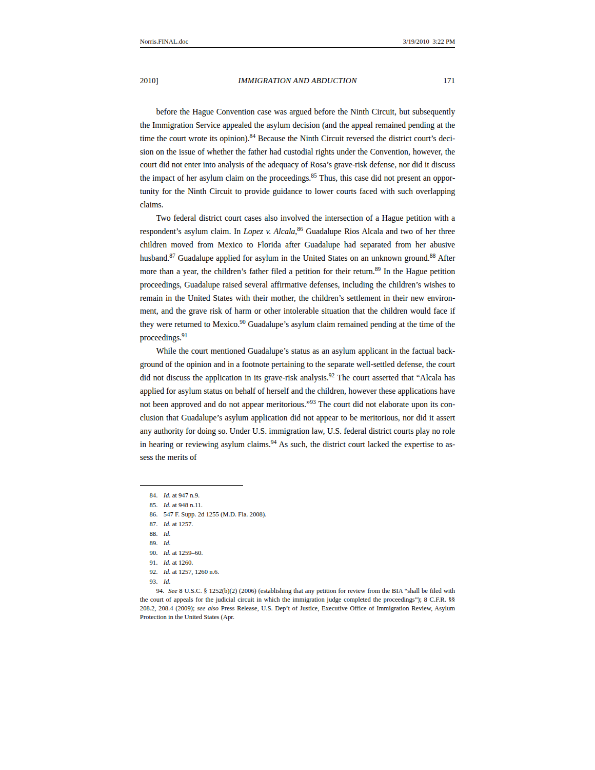Norris.FINAL.doc 3/19/2010 3:22 PM
2010] IMMIGRATION AND ABDUCTION 171
before the Hague Convention case was argued before the Ninth Circuit, but subsequently the Immigration Service appealed the asylum decision (and the appeal remained pending at the time the court wrote its opinion).84 Because the Ninth Circuit reversed the district court’s decision on the issue of whether the father had custodial rights under the Convention, however, the court did not enter into analysis of the adequacy of Rosa’s grave-risk defense, nor did it discuss the impact of her asylum claim on the proceedings.85 Thus, this case did not present an opportunity for the Ninth Circuit to provide guidance to lower courts faced with such overlapping claims.
Two federal district court cases also involved the intersection of a Hague petition with a respondent’s asylum claim. In Lopez v. Alcala,86 Guadalupe Rios Alcala and two of her three children moved from Mexico to Florida after Guadalupe had separated from her abusive husband.87 Guadalupe applied for asylum in the United States on an unknown ground.88 After more than a year, the children’s father filed a petition for their return.89 In the Hague petition proceedings, Guadalupe raised several affirmative defenses, including the children’s wishes to remain in the United States with their mother, the children’s settlement in their new environment, and the grave risk of harm or other intolerable situation that the children would face if they were returned to Mexico.90 Guadalupe’s asylum claim remained pending at the time of the proceedings.91
While the court mentioned Guadalupe’s status as an asylum applicant in the factual background of the opinion and in a footnote pertaining to the separate well-settled defense, the court did not discuss the application in its grave-risk analysis.92 The court asserted that “Alcala has applied for asylum status on behalf of herself and the children, however these applications have not been approved and do not appear meritorious.”93 The court did not elaborate upon its conclusion that Guadalupe’s asylum application did not appear to be meritorious, nor did it assert any authority for doing so. Under U.S. immigration law, U.S. federal district courts play no role in hearing or reviewing asylum claims.94 As such, the district court lacked the expertise to assess the merits of
84. Id. at 947 n.9.
85. Id. at 948 n.11.
86. 547 F. Supp. 2d 1255 (M.D. Fla. 2008).
87. Id. at 1257.
88. Id.
89. Id.
90. Id. at 1259–60.
91. Id. at 1260.
92. Id. at 1257, 1260 n.6.
93. Id.
94. See 8 U.S.C. § 1252(b)(2) (2006) (establishing that any petition for review from the BIA “shall be filed with the court of appeals for the judicial circuit in which the immigration judge completed the proceedings”); 8 C.F.R. §§ 208.2, 208.4 (2009); see also Press Release, U.S. Dep’t of Justice, Executive Office of Immigration Review, Asylum Protection in the United States (Apr.